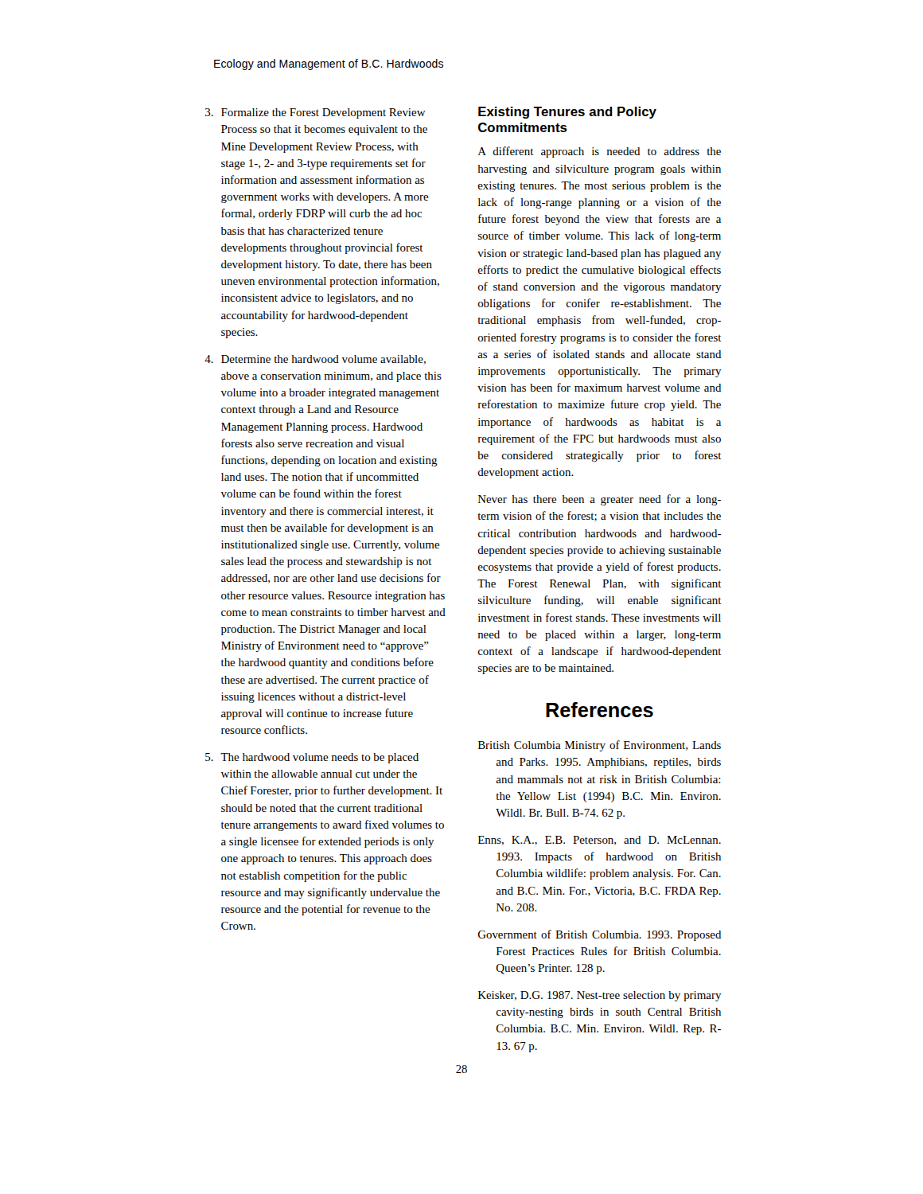Ecology and Management of B.C. Hardwoods
Formalize the Forest Development Review Process so that it becomes equivalent to the Mine Development Review Process, with stage 1-, 2- and 3-type requirements set for information and assessment information as government works with developers. A more formal, orderly FDRP will curb the ad hoc basis that has characterized tenure developments throughout provincial forest development history. To date, there has been uneven environmental protection information, inconsistent advice to legislators, and no accountability for hardwood-dependent species.
Determine the hardwood volume available, above a conservation minimum, and place this volume into a broader integrated management context through a Land and Resource Management Planning process. Hardwood forests also serve recreation and visual functions, depending on location and existing land uses. The notion that if uncommitted volume can be found within the forest inventory and there is commercial interest, it must then be available for development is an institutionalized single use. Currently, volume sales lead the process and stewardship is not addressed, nor are other land use decisions for other resource values. Resource integration has come to mean constraints to timber harvest and production. The District Manager and local Ministry of Environment need to “approve” the hardwood quantity and conditions before these are advertised. The current practice of issuing licences without a district-level approval will continue to increase future resource conflicts.
The hardwood volume needs to be placed within the allowable annual cut under the Chief Forester, prior to further development. It should be noted that the current traditional tenure arrangements to award fixed volumes to a single licensee for extended periods is only one approach to tenures. This approach does not establish competition for the public resource and may significantly undervalue the resource and the potential for revenue to the Crown.
Existing Tenures and Policy Commitments
A different approach is needed to address the harvesting and silviculture program goals within existing tenures. The most serious problem is the lack of long-range planning or a vision of the future forest beyond the view that forests are a source of timber volume. This lack of long-term vision or strategic land-based plan has plagued any efforts to predict the cumulative biological effects of stand conversion and the vigorous mandatory obligations for conifer re-establishment. The traditional emphasis from well-funded, crop-oriented forestry programs is to consider the forest as a series of isolated stands and allocate stand improvements opportunistically. The primary vision has been for maximum harvest volume and reforestation to maximize future crop yield. The importance of hardwoods as habitat is a requirement of the FPC but hardwoods must also be considered strategically prior to forest development action.
Never has there been a greater need for a long-term vision of the forest; a vision that includes the critical contribution hardwoods and hardwood-dependent species provide to achieving sustainable ecosystems that provide a yield of forest products. The Forest Renewal Plan, with significant silviculture funding, will enable significant investment in forest stands. These investments will need to be placed within a larger, long-term context of a landscape if hardwood-dependent species are to be maintained.
References
British Columbia Ministry of Environment, Lands and Parks. 1995. Amphibians, reptiles, birds and mammals not at risk in British Columbia: the Yellow List (1994) B.C. Min. Environ. Wildl. Br. Bull. B-74. 62 p.
Enns, K.A., E.B. Peterson, and D. McLennan. 1993. Impacts of hardwood on British Columbia wildlife: problem analysis. For. Can. and B.C. Min. For., Victoria, B.C. FRDA Rep. No. 208.
Government of British Columbia. 1993. Proposed Forest Practices Rules for British Columbia. Queen’s Printer. 128 p.
Keisker, D.G. 1987. Nest-tree selection by primary cavity-nesting birds in south Central British Columbia. B.C. Min. Environ. Wildl. Rep. R-13. 67 p.
28